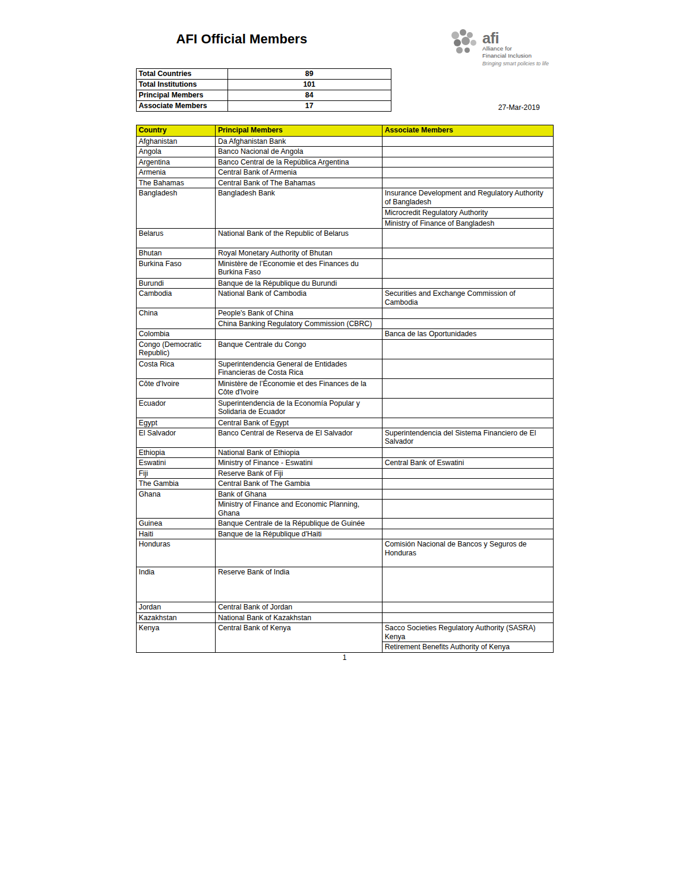AFI Official Members
afi
Alliance for
Financial Inclusion
Bringing smart policies to life
| Total Countries | 89 |
| Total Institutions | 101 |
| Principal Members | 84 |
| Associate Members | 17 |
27-Mar-2019
| Country | Principal Members | Associate Members |
| --- | --- | --- |
| Afghanistan | Da Afghanistan Bank | |
| Angola | Banco Nacional de Angola | |
| Argentina | Banco Central de la República Argentina | |
| Armenia | Central Bank of Armenia | |
| The Bahamas | Central Bank of The Bahamas | |
| Bangladesh | Bangladesh Bank | Insurance Development and Regulatory Authority of Bangladesh |
| Microcredit Regulatory Authority |
| Ministry of Finance of Bangladesh |
| Belarus | National Bank of the Republic of Belarus | |
| Bhutan | Royal Monetary Authority of Bhutan | |
| Burkina Faso | Ministère de l’Economie et des Finances du Burkina Faso | |
| Burundi | Banque de la République du Burundi | |
| Cambodia | National Bank of Cambodia | Securities and Exchange Commission of Cambodia |
| China | People's Bank of China | |
| China Banking Regulatory Commission (CBRC) | |
| Colombia | | Banca de las Oportunidades |
| Congo (Democratic Republic) | Banque Centrale du Congo | |
| Costa Rica | Superintendencia General de Entidades Financieras de Costa Rica | |
| Côte d'Ivoire | Ministère de l’Économie et des Finances de la Côte d'Ivoire | |
| Ecuador | Superintendencia de la Economía Popular y Solidaria de Ecuador | |
| Egypt | Central Bank of Egypt | |
| El Salvador | Banco Central de Reserva de El Salvador | Superintendencia del Sistema Financiero de El Salvador |
| Ethiopia | National Bank of Ethiopia | |
| Eswatini | Ministry of Finance - Eswatini | Central Bank of Eswatini |
| Fiji | Reserve Bank of Fiji | |
| The Gambia | Central Bank of The Gambia | |
| Ghana | Bank of Ghana | |
| Ministry of Finance and Economic Planning, Ghana | |
| Guinea | Banque Centrale de la République de Guinée | |
| Haiti | Banque de la République d'Haiti | |
| Honduras | | Comisión Nacional de Bancos y Seguros de Honduras |
| India | Reserve Bank of India | |
| Jordan | Central Bank of Jordan | |
| Kazakhstan | National Bank of Kazakhstan | |
| Kenya | Central Bank of Kenya | Sacco Societies Regulatory Authority (SASRA) Kenya |
| Retirement Benefits Authority of Kenya |
1